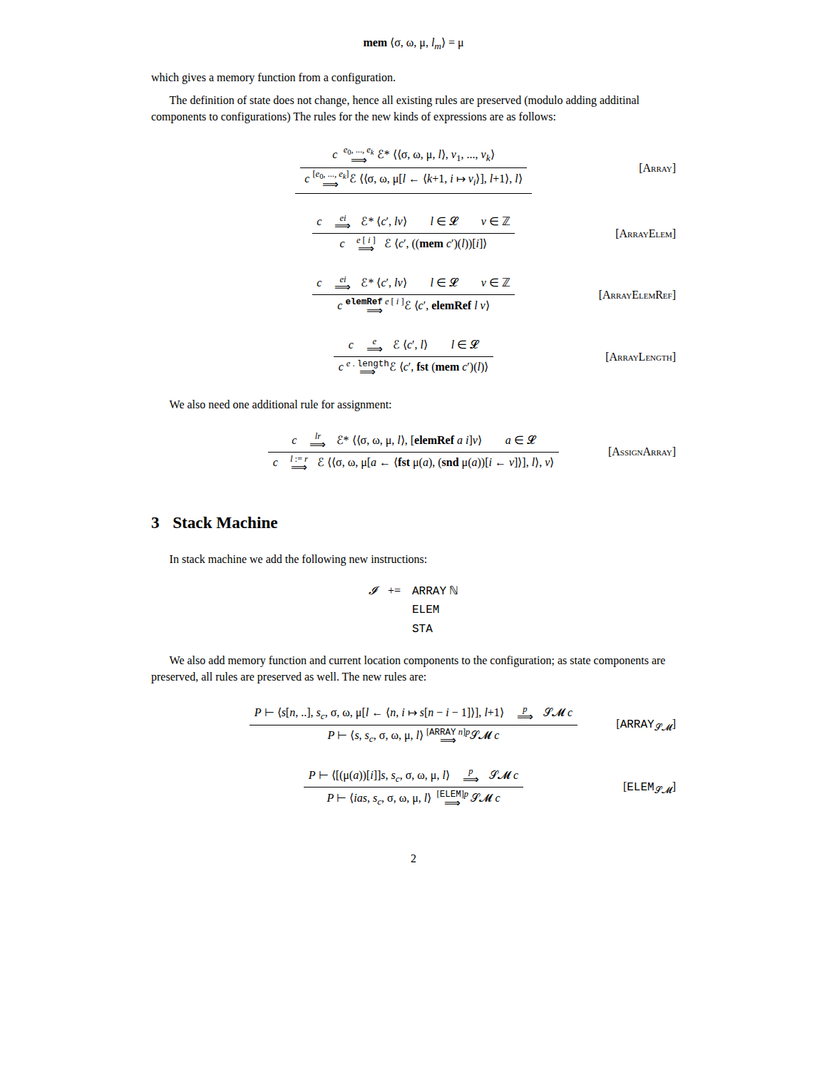mem ⟨σ, ω, μ, lm⟩ = μ
which gives a memory function from a configuration.
The definition of state does not change, hence all existing rules are preserved (modulo adding additinal components to configurations) The rules for the new kinds of expressions are as follows:
| / c e 0 , ..., e k ⟹ ℰ* ⟨⟨σ, ω, μ, l ⟩, v 1 , ..., v k ⟩ / / c [ e 0 , ..., e k ] ⟹ ℰ ⟨⟨σ, ω, μ[ l ← ⟨ k +1, i ↦ v i ⟩], l +1⟩, l ⟩ / |
[Array]
| c ei ⟹ ℰ* ⟨ c ′, lv ⟩ l ∈ 𝓛 v ∈ ℤ |
| c e [ i ] ⟹ ℰ ⟨ c ′, (( mem c ′)( l ))[ i ]⟩ |
[ArrayElem]
| c ei ⟹ ℰ* ⟨ c ′, lv ⟩ l ∈ 𝓛 v ∈ ℤ |
| c elemRef e [ i ] ⟹ ℰ ⟨ c ′, elemRef l v ⟩ |
[ArrayElemRef]
| c e ⟹ ℰ ⟨ c ′, l ⟩ l ∈ 𝓛 |
| c e . length ⟹ ℰ ⟨ c ′, fst ( mem c ′)( l )⟩ |
[ArrayLength]
We also need one additional rule for assignment:
| c lr ⟹ ℰ* ⟨⟨σ, ω, μ, l ⟩, [ elemRef a i ] v ⟩ a ∈ 𝓛 |
| c l := r ⟹ ℰ ⟨⟨σ, ω, μ[ a ← ⟨ fst μ( a ), ( snd μ( a ))[ i ← v ]⟩], l ⟩, v ⟩ |
[AssignArray]
3 Stack Machine
In stack machine we add the following new instructions:
| 𝓘 | += | ARRAY ℕ |
| | | ELEM |
| | | STA |
We also add memory function and current location components to the configuration; as state components are preserved, all rules are preserved as well. The new rules are:
| P ⊢ ⟨ s [ n , ..], s c , σ, ω, μ[ l ← ⟨ n , i ↦ s [ n − i − 1]⟩], l +1⟩ p ⟹ 𝒮𝓜 c |
| P ⊢ ⟨ s , s c , σ, ω, μ, l ⟩ [ ARRAY n ] p ⟹ 𝒮𝓜 c |
[ARRAY𝒮𝓜]
| P ⊢ ⟨[(μ( a ))[ i ]] s , s c , σ, ω, μ, l ⟩ p ⟹ 𝒮𝓜 c |
| P ⊢ ⟨ ias , s c , σ, ω, μ, l ⟩ [ ELEM ] p ⟹ 𝒮𝓜 c |
[ELEM𝒮𝓜]
2